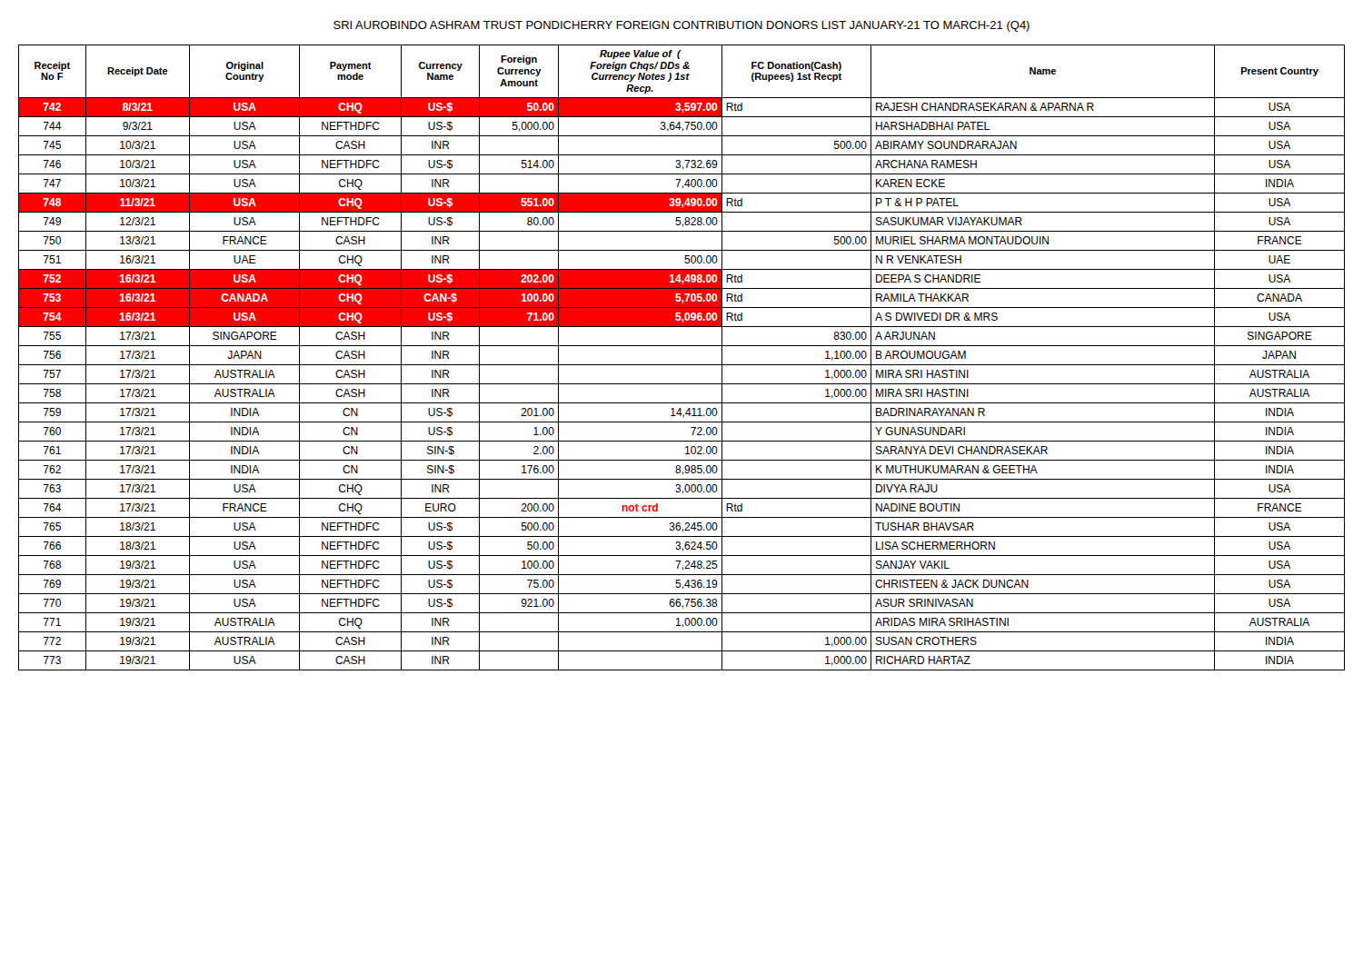SRI AUROBINDO ASHRAM TRUST PONDICHERRY FOREIGN CONTRIBUTION DONORS LIST JANUARY-21 TO MARCH-21 (Q4)
| Receipt No F | Receipt Date | Original Country | Payment mode | Currency Name | Foreign Currency Amount | Rupee Value of ( Foreign Chqs/ DDs & Currency Notes ) 1st Recp. | FC Donation(Cash) (Rupees) 1st Recpt | Name | Present Country |
| --- | --- | --- | --- | --- | --- | --- | --- | --- | --- |
| 742 | 8/3/21 | USA | CHQ | US-$ | 50.00 | 3,597.00 | Rtd | RAJESH CHANDRASEKARAN & APARNA R | USA |
| 744 | 9/3/21 | USA | NEFTHDFC | US-$ | 5,000.00 | 3,64,750.00 | | HARSHADBHAI PATEL | USA |
| 745 | 10/3/21 | USA | CASH | INR | | | 500.00 | ABIRAMY SOUNDRARAJAN | USA |
| 746 | 10/3/21 | USA | NEFTHDFC | US-$ | 514.00 | 3,732.69 | | ARCHANA RAMESH | USA |
| 747 | 10/3/21 | USA | CHQ | INR | | 7,400.00 | | KAREN ECKE | INDIA |
| 748 | 11/3/21 | USA | CHQ | US-$ | 551.00 | 39,490.00 | Rtd | P T & H P PATEL | USA |
| 749 | 12/3/21 | USA | NEFTHDFC | US-$ | 80.00 | 5,828.00 | | SASUKUMAR VIJAYAKUMAR | USA |
| 750 | 13/3/21 | FRANCE | CASH | INR | | | 500.00 | MURIEL SHARMA MONTAUDOUIN | FRANCE |
| 751 | 16/3/21 | UAE | CHQ | INR | | 500.00 | | N R VENKATESH | UAE |
| 752 | 16/3/21 | USA | CHQ | US-$ | 202.00 | 14,498.00 | Rtd | DEEPA S CHANDRIE | USA |
| 753 | 16/3/21 | CANADA | CHQ | CAN-$ | 100.00 | 5,705.00 | Rtd | RAMILA THAKKAR | CANADA |
| 754 | 16/3/21 | USA | CHQ | US-$ | 71.00 | 5,096.00 | Rtd | A S DWIVEDI DR & MRS | USA |
| 755 | 17/3/21 | SINGAPORE | CASH | INR | | | 830.00 | A ARJUNAN | SINGAPORE |
| 756 | 17/3/21 | JAPAN | CASH | INR | | | 1,100.00 | B AROUMOUGAM | JAPAN |
| 757 | 17/3/21 | AUSTRALIA | CASH | INR | | | 1,000.00 | MIRA SRI HASTINI | AUSTRALIA |
| 758 | 17/3/21 | AUSTRALIA | CASH | INR | | | 1,000.00 | MIRA SRI HASTINI | AUSTRALIA |
| 759 | 17/3/21 | INDIA | CN | US-$ | 201.00 | 14,411.00 | | BADRINARAYANAN R | INDIA |
| 760 | 17/3/21 | INDIA | CN | US-$ | 1.00 | 72.00 | | Y GUNASUNDARI | INDIA |
| 761 | 17/3/21 | INDIA | CN | SIN-$ | 2.00 | 102.00 | | SARANYA DEVI CHANDRASEKAR | INDIA |
| 762 | 17/3/21 | INDIA | CN | SIN-$ | 176.00 | 8,985.00 | | K MUTHUKUMARAN & GEETHA | INDIA |
| 763 | 17/3/21 | USA | CHQ | INR | | 3,000.00 | | DIVYA RAJU | USA |
| 764 | 17/3/21 | FRANCE | CHQ | EURO | 200.00 | not crd | Rtd | NADINE BOUTIN | FRANCE |
| 765 | 18/3/21 | USA | NEFTHDFC | US-$ | 500.00 | 36,245.00 | | TUSHAR BHAVSAR | USA |
| 766 | 18/3/21 | USA | NEFTHDFC | US-$ | 50.00 | 3,624.50 | | LISA SCHERMERHORN | USA |
| 768 | 19/3/21 | USA | NEFTHDFC | US-$ | 100.00 | 7,248.25 | | SANJAY VAKIL | USA |
| 769 | 19/3/21 | USA | NEFTHDFC | US-$ | 75.00 | 5,436.19 | | CHRISTEEN & JACK DUNCAN | USA |
| 770 | 19/3/21 | USA | NEFTHDFC | US-$ | 921.00 | 66,756.38 | | ASUR SRINIVASAN | USA |
| 771 | 19/3/21 | AUSTRALIA | CHQ | INR | | 1,000.00 | | ARIDAS MIRA SRIHASTINI | AUSTRALIA |
| 772 | 19/3/21 | AUSTRALIA | CASH | INR | | | 1,000.00 | SUSAN CROTHERS | INDIA |
| 773 | 19/3/21 | USA | CASH | INR | | | 1,000.00 | RICHARD HARTAZ | INDIA |